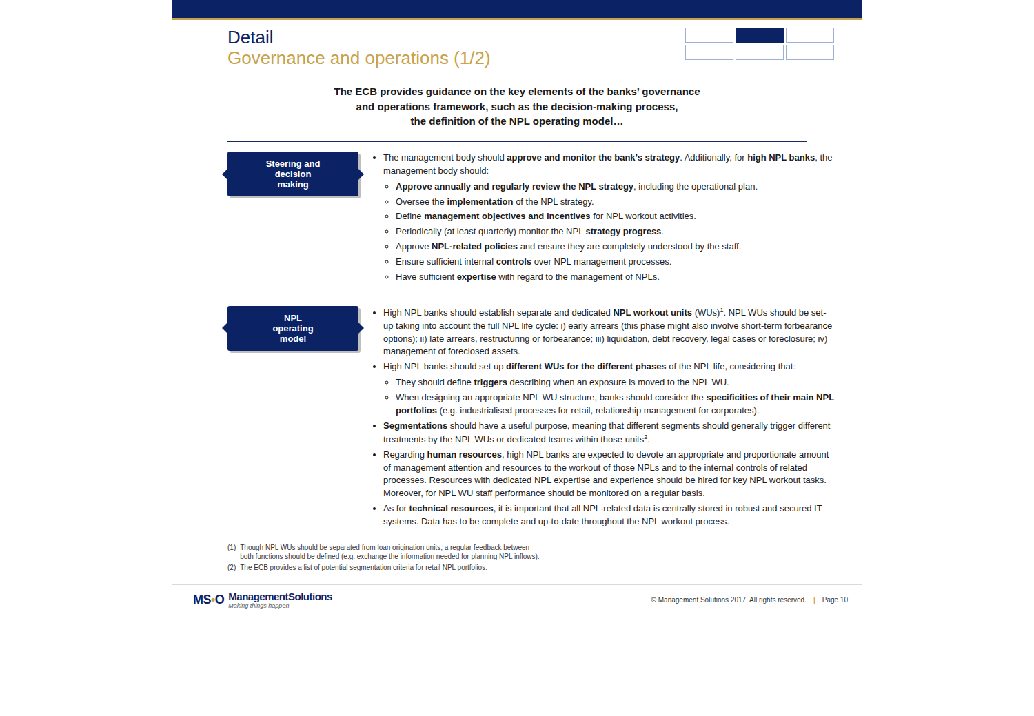DetailGovernance and operations (1/2)
The ECB provides guidance on the key elements of the banks’ governance
and operations framework, such as the decision-making process,
the definition of the NPL operating model…
Steering and
decision
making
The management body should approve and monitor the bank’s strategy. Additionally, for high NPL banks, the management body should:
Approve annually and regularly review the NPL strategy, including the operational plan.
Oversee the implementation of the NPL strategy.
Define management objectives and incentives for NPL workout activities.
Periodically (at least quarterly) monitor the NPL strategy progress.
Approve NPL-related policies and ensure they are completely understood by the staff.
Ensure sufficient internal controls over NPL management processes.
Have sufficient expertise with regard to the management of NPLs.
NPL
operating
model
High NPL banks should establish separate and dedicated NPL workout units (WUs)1. NPL WUs should be set-up taking into account the full NPL life cycle: i) early arrears (this phase might also involve short-term forbearance options); ii) late arrears, restructuring or forbearance; iii) liquidation, debt recovery, legal cases or foreclosure; iv) management of foreclosed assets.
High NPL banks should set up different WUs for the different phases of the NPL life, considering that:
They should define triggers describing when an exposure is moved to the NPL WU.
When designing an appropriate NPL WU structure, banks should consider the specificities of their main NPL portfolios (e.g. industrialised processes for retail, relationship management for corporates).
Segmentations should have a useful purpose, meaning that different segments should generally trigger different treatments by the NPL WUs or dedicated teams within those units2.
Regarding human resources, high NPL banks are expected to devote an appropriate and proportionate amount of management attention and resources to the workout of those NPLs and to the internal controls of related processes. Resources with dedicated NPL expertise and experience should be hired for key NPL workout tasks. Moreover, for NPL WU staff performance should be monitored on a regular basis.
As for technical resources, it is important that all NPL-related data is centrally stored in robust and secured IT systems. Data has to be complete and up-to-date throughout the NPL workout process.
| (1) | Though NPL WUs should be separated from loan origination units, a regular feedback between both functions should be defined (e.g. exchange the information needed for planning NPL inflows). |
| (2) | The ECB provides a list of potential segmentation criteria for retail NPL portfolios. |
MS•O
ManagementSolutions
Making things happen
© Management Solutions 2017. All rights reserved. | Page 10